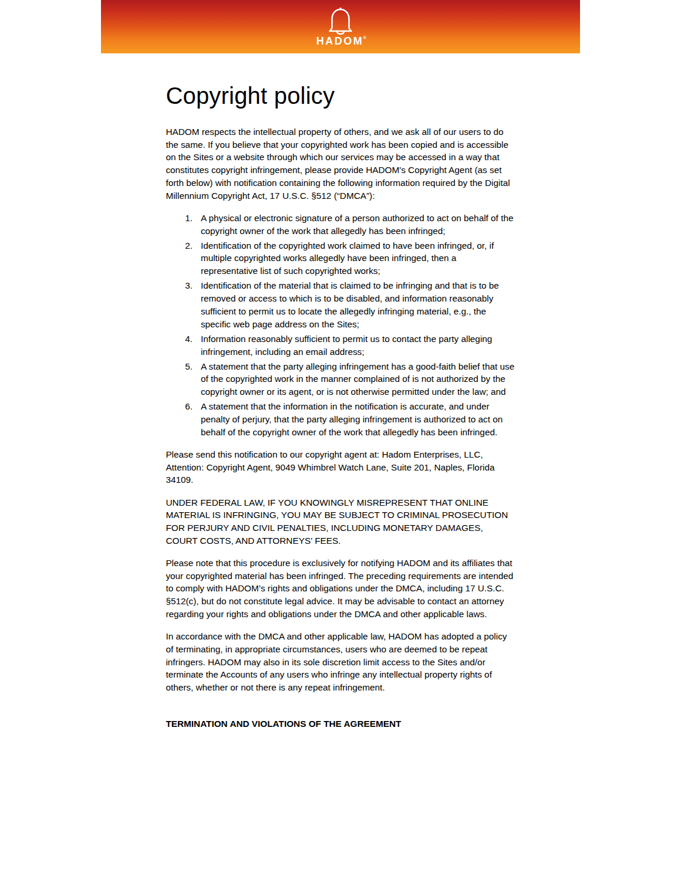HADOM®
Copyright policy
HADOM respects the intellectual property of others, and we ask all of our users to do the same. If you believe that your copyrighted work has been copied and is accessible on the Sites or a website through which our services may be accessed in a way that constitutes copyright infringement, please provide HADOM's Copyright Agent (as set forth below) with notification containing the following information required by the Digital Millennium Copyright Act, 17 U.S.C. §512 (“DMCA”):
A physical or electronic signature of a person authorized to act on behalf of the copyright owner of the work that allegedly has been infringed;
Identification of the copyrighted work claimed to have been infringed, or, if multiple copyrighted works allegedly have been infringed, then a representative list of such copyrighted works;
Identification of the material that is claimed to be infringing and that is to be removed or access to which is to be disabled, and information reasonably sufficient to permit us to locate the allegedly infringing material, e.g., the specific web page address on the Sites;
Information reasonably sufficient to permit us to contact the party alleging infringement, including an email address;
A statement that the party alleging infringement has a good-faith belief that use of the copyrighted work in the manner complained of is not authorized by the copyright owner or its agent, or is not otherwise permitted under the law; and
A statement that the information in the notification is accurate, and under penalty of perjury, that the party alleging infringement is authorized to act on behalf of the copyright owner of the work that allegedly has been infringed.
Please send this notification to our copyright agent at: Hadom Enterprises, LLC, Attention: Copyright Agent, 9049 Whimbrel Watch Lane, Suite 201, Naples, Florida 34109.
UNDER FEDERAL LAW, IF YOU KNOWINGLY MISREPRESENT THAT ONLINE MATERIAL IS INFRINGING, YOU MAY BE SUBJECT TO CRIMINAL PROSECUTION FOR PERJURY AND CIVIL PENALTIES, INCLUDING MONETARY DAMAGES, COURT COSTS, AND ATTORNEYS’ FEES.
Please note that this procedure is exclusively for notifying HADOM and its affiliates that your copyrighted material has been infringed. The preceding requirements are intended to comply with HADOM’s rights and obligations under the DMCA, including 17 U.S.C. §512(c), but do not constitute legal advice. It may be advisable to contact an attorney regarding your rights and obligations under the DMCA and other applicable laws.
In accordance with the DMCA and other applicable law, HADOM has adopted a policy of terminating, in appropriate circumstances, users who are deemed to be repeat infringers. HADOM may also in its sole discretion limit access to the Sites and/or terminate the Accounts of any users who infringe any intellectual property rights of others, whether or not there is any repeat infringement.
TERMINATION AND VIOLATIONS OF THE AGREEMENT